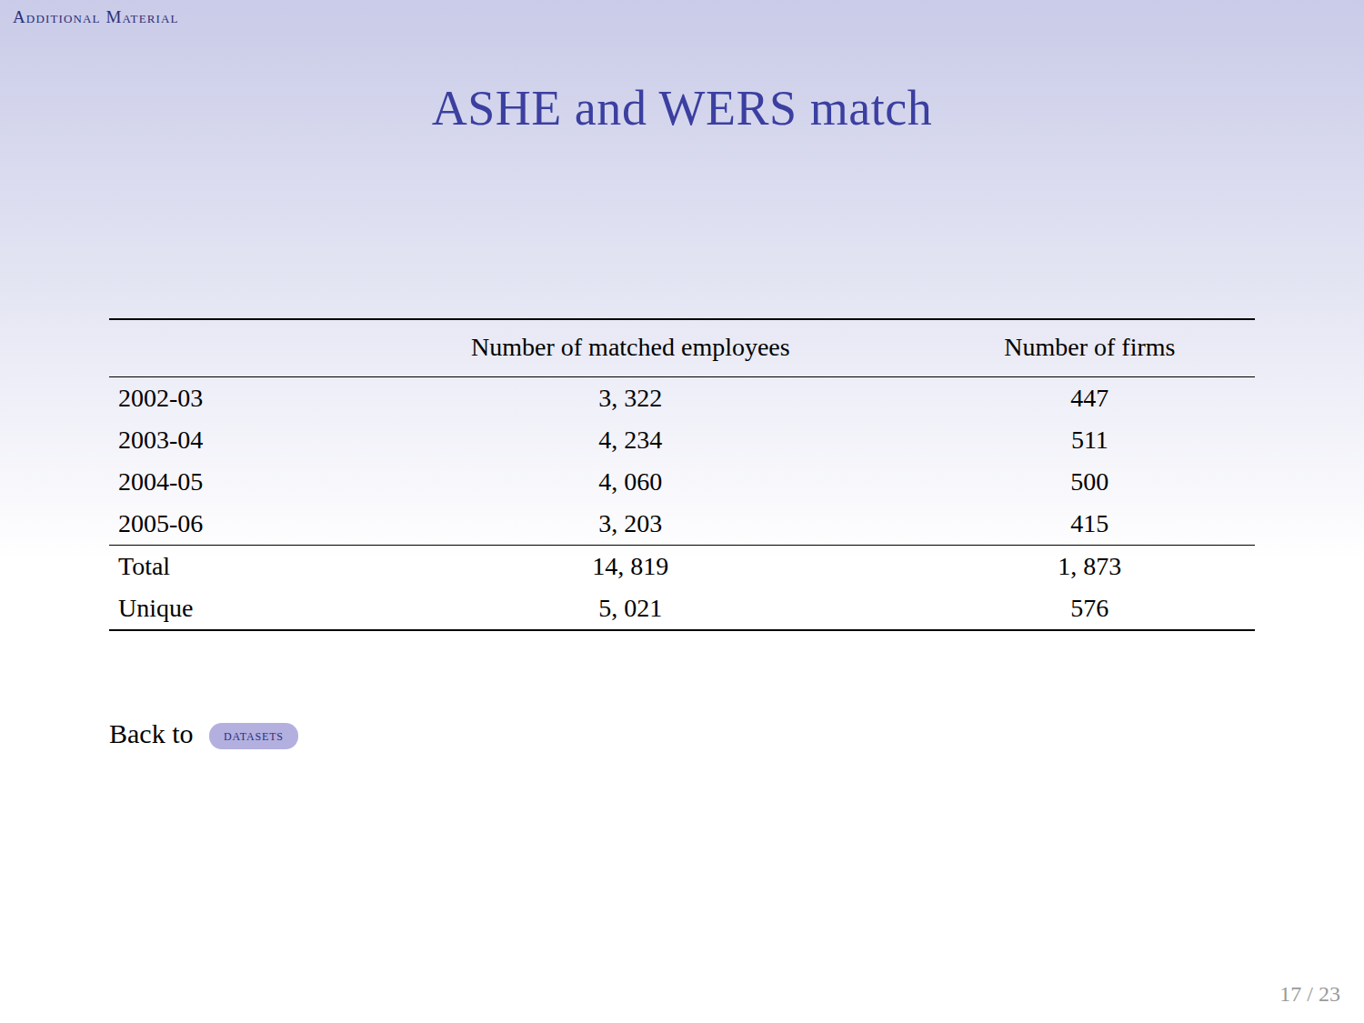Additional Material
ASHE and WERS match
| | Number of matched employees | Number of firms |
| --- | --- | --- |
| 2002-03 | 3, 322 | 447 |
| 2003-04 | 4, 234 | 511 |
| 2004-05 | 4, 060 | 500 |
| 2005-06 | 3, 203 | 415 |
| Total | 14, 819 | 1, 873 |
| Unique | 5, 021 | 576 |
Back to datasets
17 / 23